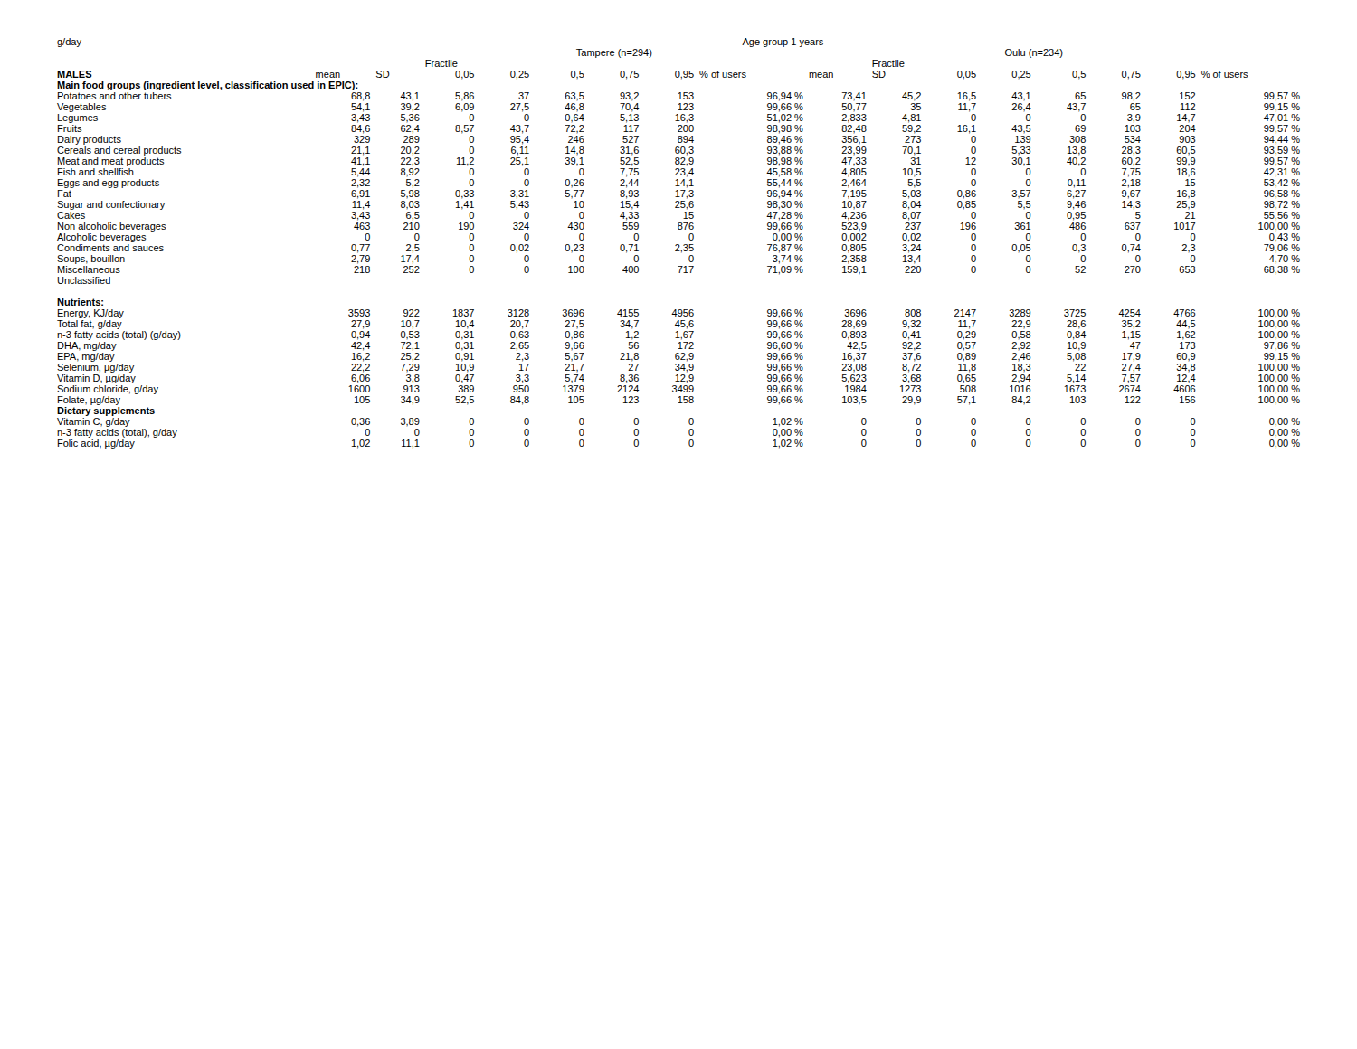| g/day | | | | | | | | Age group 1 years | | | | | | |
| | | | Tampere (n=294) | | Oulu (n=234) |
| | | | Fractile | | | | | | Fractile | | | | |
| MALES | mean | SD | 0,05 | 0,25 | 0,5 | 0,75 | 0,95 | % of users | mean | SD | 0,05 | 0,25 | 0,5 | 0,75 | 0,95 | % of users |
| Main food groups (ingredient level, classification used in EPIC): |
| Potatoes and other tubers | 68,8 | 43,1 | 5,86 | 37 | 63,5 | 93,2 | 153 | 96,94 % | 73,41 | 45,2 | 16,5 | 43,1 | 65 | 98,2 | 152 | 99,57 % |
| Vegetables | 54,1 | 39,2 | 6,09 | 27,5 | 46,8 | 70,4 | 123 | 99,66 % | 50,77 | 35 | 11,7 | 26,4 | 43,7 | 65 | 112 | 99,15 % |
| Legumes | 3,43 | 5,36 | 0 | 0 | 0,64 | 5,13 | 16,3 | 51,02 % | 2,833 | 4,81 | 0 | 0 | 0 | 3,9 | 14,7 | 47,01 % |
| Fruits | 84,6 | 62,4 | 8,57 | 43,7 | 72,2 | 117 | 200 | 98,98 % | 82,48 | 59,2 | 16,1 | 43,5 | 69 | 103 | 204 | 99,57 % |
| Dairy products | 329 | 289 | 0 | 95,4 | 246 | 527 | 894 | 89,46 % | 356,1 | 273 | 0 | 139 | 308 | 534 | 903 | 94,44 % |
| Cereals and cereal products | 21,1 | 20,2 | 0 | 6,11 | 14,8 | 31,6 | 60,3 | 93,88 % | 23,99 | 70,1 | 0 | 5,33 | 13,8 | 28,3 | 60,5 | 93,59 % |
| Meat and meat products | 41,1 | 22,3 | 11,2 | 25,1 | 39,1 | 52,5 | 82,9 | 98,98 % | 47,33 | 31 | 12 | 30,1 | 40,2 | 60,2 | 99,9 | 99,57 % |
| Fish and shellfish | 5,44 | 8,92 | 0 | 0 | 0 | 7,75 | 23,4 | 45,58 % | 4,805 | 10,5 | 0 | 0 | 0 | 7,75 | 18,6 | 42,31 % |
| Eggs and egg products | 2,32 | 5,2 | 0 | 0 | 0,26 | 2,44 | 14,1 | 55,44 % | 2,464 | 5,5 | 0 | 0 | 0,11 | 2,18 | 15 | 53,42 % |
| Fat | 6,91 | 5,98 | 0,33 | 3,31 | 5,77 | 8,93 | 17,3 | 96,94 % | 7,195 | 5,03 | 0,86 | 3,57 | 6,27 | 9,67 | 16,8 | 96,58 % |
| Sugar and confectionary | 11,4 | 8,03 | 1,41 | 5,43 | 10 | 15,4 | 25,6 | 98,30 % | 10,87 | 8,04 | 0,85 | 5,5 | 9,46 | 14,3 | 25,9 | 98,72 % |
| Cakes | 3,43 | 6,5 | 0 | 0 | 0 | 4,33 | 15 | 47,28 % | 4,236 | 8,07 | 0 | 0 | 0,95 | 5 | 21 | 55,56 % |
| Non alcoholic beverages | 463 | 210 | 190 | 324 | 430 | 559 | 876 | 99,66 % | 523,9 | 237 | 196 | 361 | 486 | 637 | 1017 | 100,00 % |
| Alcoholic beverages | 0 | 0 | 0 | 0 | 0 | 0 | 0 | 0,00 % | 0,002 | 0,02 | 0 | 0 | 0 | 0 | 0 | 0,43 % |
| Condiments and sauces | 0,77 | 2,5 | 0 | 0,02 | 0,23 | 0,71 | 2,35 | 76,87 % | 0,805 | 3,24 | 0 | 0,05 | 0,3 | 0,74 | 2,3 | 79,06 % |
| Soups, bouillon | 2,79 | 17,4 | 0 | 0 | 0 | 0 | 0 | 3,74 % | 2,358 | 13,4 | 0 | 0 | 0 | 0 | 0 | 4,70 % |
| Miscellaneous | 218 | 252 | 0 | 0 | 100 | 400 | 717 | 71,09 % | 159,1 | 220 | 0 | 0 | 52 | 270 | 653 | 68,38 % |
| Unclassified | | | | | | | | | | | | | | | | |
| Nutrients: | | | | | | | | | | | | | | | | |
| Energy, KJ/day | 3593 | 922 | 1837 | 3128 | 3696 | 4155 | 4956 | 99,66 % | 3696 | 808 | 2147 | 3289 | 3725 | 4254 | 4766 | 100,00 % |
| Total fat, g/day | 27,9 | 10,7 | 10,4 | 20,7 | 27,5 | 34,7 | 45,6 | 99,66 % | 28,69 | 9,32 | 11,7 | 22,9 | 28,6 | 35,2 | 44,5 | 100,00 % |
| n-3 fatty acids (total) (g/day) | 0,94 | 0,53 | 0,31 | 0,63 | 0,86 | 1,2 | 1,67 | 99,66 % | 0,893 | 0,41 | 0,29 | 0,58 | 0,84 | 1,15 | 1,62 | 100,00 % |
| DHA, mg/day | 42,4 | 72,1 | 0,31 | 2,65 | 9,66 | 56 | 172 | 96,60 % | 42,5 | 92,2 | 0,57 | 2,92 | 10,9 | 47 | 173 | 97,86 % |
| EPA, mg/day | 16,2 | 25,2 | 0,91 | 2,3 | 5,67 | 21,8 | 62,9 | 99,66 % | 16,37 | 37,6 | 0,89 | 2,46 | 5,08 | 17,9 | 60,9 | 99,15 % |
| Selenium, µg/day | 22,2 | 7,29 | 10,9 | 17 | 21,7 | 27 | 34,9 | 99,66 % | 23,08 | 8,72 | 11,8 | 18,3 | 22 | 27,4 | 34,8 | 100,00 % |
| Vitamin D, µg/day | 6,06 | 3,8 | 0,47 | 3,3 | 5,74 | 8,36 | 12,9 | 99,66 % | 5,623 | 3,68 | 0,65 | 2,94 | 5,14 | 7,57 | 12,4 | 100,00 % |
| Sodium chloride, g/day | 1600 | 913 | 389 | 950 | 1379 | 2124 | 3499 | 99,66 % | 1984 | 1273 | 508 | 1016 | 1673 | 2674 | 4606 | 100,00 % |
| Folate, µg/day | 105 | 34,9 | 52,5 | 84,8 | 105 | 123 | 158 | 99,66 % | 103,5 | 29,9 | 57,1 | 84,2 | 103 | 122 | 156 | 100,00 % |
| Dietary supplements | | | | | | | | | | | | | | | | |
| Vitamin C, g/day | 0,36 | 3,89 | 0 | 0 | 0 | 0 | 0 | 1,02 % | 0 | 0 | 0 | 0 | 0 | 0 | 0 | 0,00 % |
| n-3 fatty acids (total), g/day | 0 | 0 | 0 | 0 | 0 | 0 | 0 | 0,00 % | 0 | 0 | 0 | 0 | 0 | 0 | 0 | 0,00 % |
| Folic acid, µg/day | 1,02 | 11,1 | 0 | 0 | 0 | 0 | 0 | 1,02 % | 0 | 0 | 0 | 0 | 0 | 0 | 0 | 0,00 % |